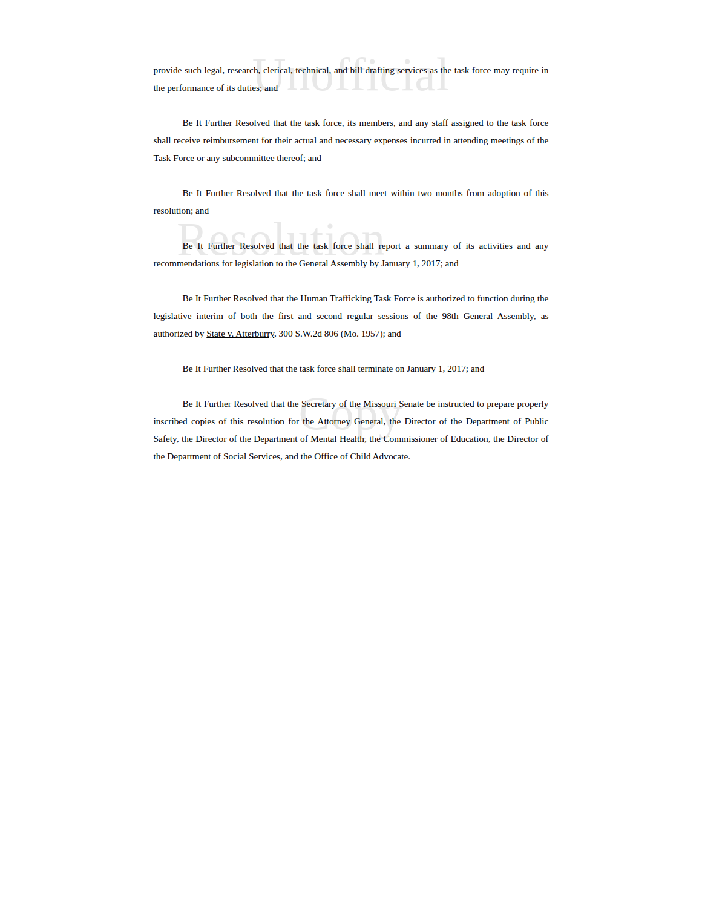Unofficial
Resolution
Copy
provide such legal, research, clerical, technical, and bill drafting services as the task force may require in the performance of its duties; and
Be It Further Resolved that the task force, its members, and any staff assigned to the task force shall receive reimbursement for their actual and necessary expenses incurred in attending meetings of the Task Force or any subcommittee thereof; and
Be It Further Resolved that the task force shall meet within two months from adoption of this resolution; and
Be It Further Resolved that the task force shall report a summary of its activities and any recommendations for legislation to the General Assembly by January 1, 2017; and
Be It Further Resolved that the Human Trafficking Task Force is authorized to function during the legislative interim of both the first and second regular sessions of the 98th General Assembly, as authorized by State v. Atterburry, 300 S.W.2d 806 (Mo. 1957); and
Be It Further Resolved that the task force shall terminate on January 1, 2017; and
Be It Further Resolved that the Secretary of the Missouri Senate be instructed to prepare properly inscribed copies of this resolution for the Attorney General, the Director of the Department of Public Safety, the Director of the Department of Mental Health, the Commissioner of Education, the Director of the Department of Social Services, and the Office of Child Advocate.